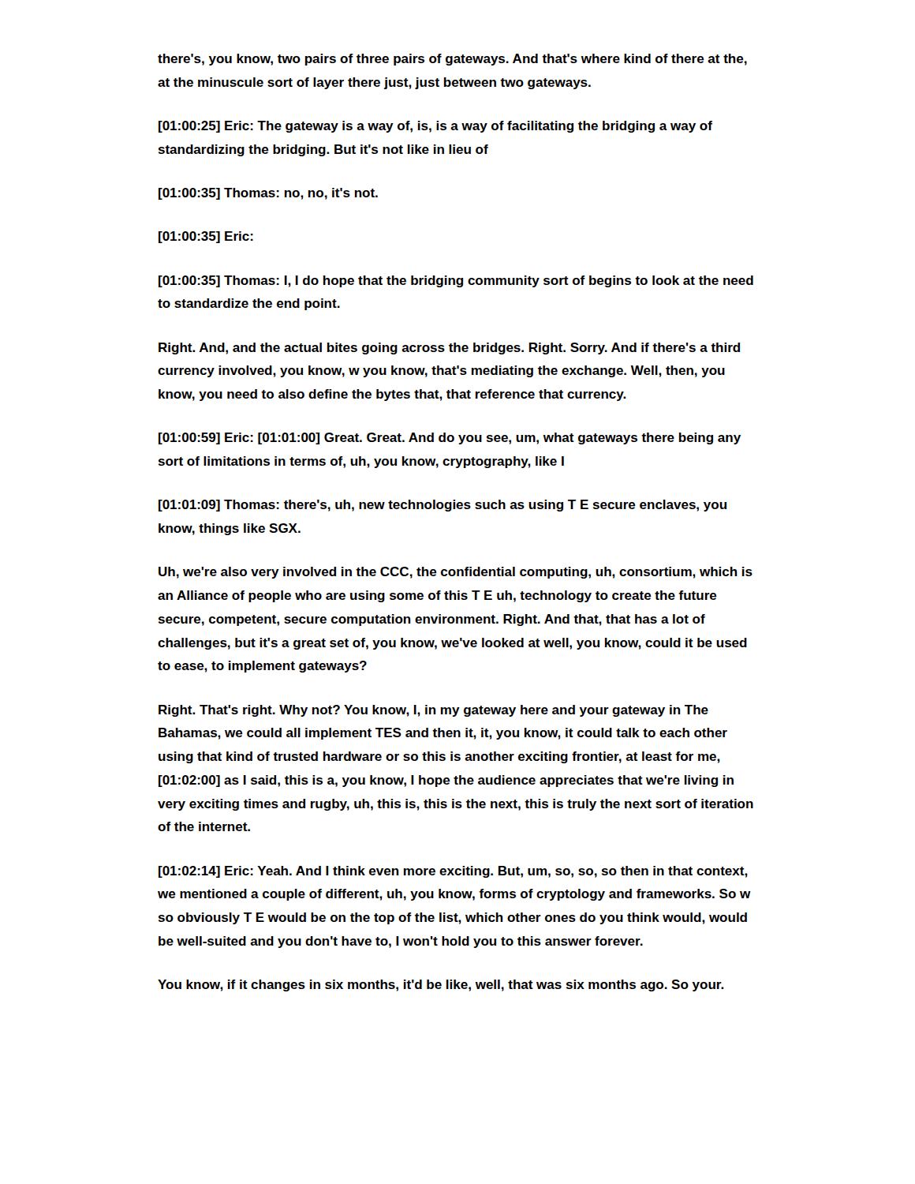there's, you know, two pairs of three pairs of gateways. And that's where kind of there at the, at the minuscule sort of layer there just, just between two gateways.
[01:00:25] Eric: The gateway is a way of, is, is a way of facilitating the bridging a way of standardizing the bridging. But it's not like in lieu of
[01:00:35] Thomas: no, no, it's not.
[01:00:35] Eric:
[01:00:35] Thomas: I, I do hope that the bridging community sort of begins to look at the need to standardize the end point.
Right. And, and the actual bites going across the bridges. Right. Sorry. And if there's a third currency involved, you know, w you know, that's mediating the exchange. Well, then, you know, you need to also define the bytes that, that reference that currency.
[01:00:59] Eric: [01:01:00] Great. Great. And do you see, um, what gateways there being any sort of limitations in terms of, uh, you know, cryptography, like I
[01:01:09] Thomas: there's, uh, new technologies such as using T E secure enclaves, you know, things like SGX.
Uh, we're also very involved in the CCC, the confidential computing, uh, consortium, which is an Alliance of people who are using some of this T E uh, technology to create the future secure, competent, secure computation environment. Right. And that, that has a lot of challenges, but it's a great set of, you know, we've looked at well, you know, could it be used to ease, to implement gateways?
Right. That's right. Why not? You know, I, in my gateway here and your gateway in The Bahamas, we could all implement TES and then it, it, you know, it could talk to each other using that kind of trusted hardware or so this is another exciting frontier, at least for me, [01:02:00] as I said, this is a, you know, I hope the audience appreciates that we're living in very exciting times and rugby, uh, this is, this is the next, this is truly the next sort of iteration of the internet.
[01:02:14] Eric: Yeah. And I think even more exciting. But, um, so, so, so then in that context, we mentioned a couple of different, uh, you know, forms of cryptology and frameworks. So w so obviously T E would be on the top of the list, which other ones do you think would, would be well-suited and you don't have to, I won't hold you to this answer forever.
You know, if it changes in six months, it'd be like, well, that was six months ago. So your.